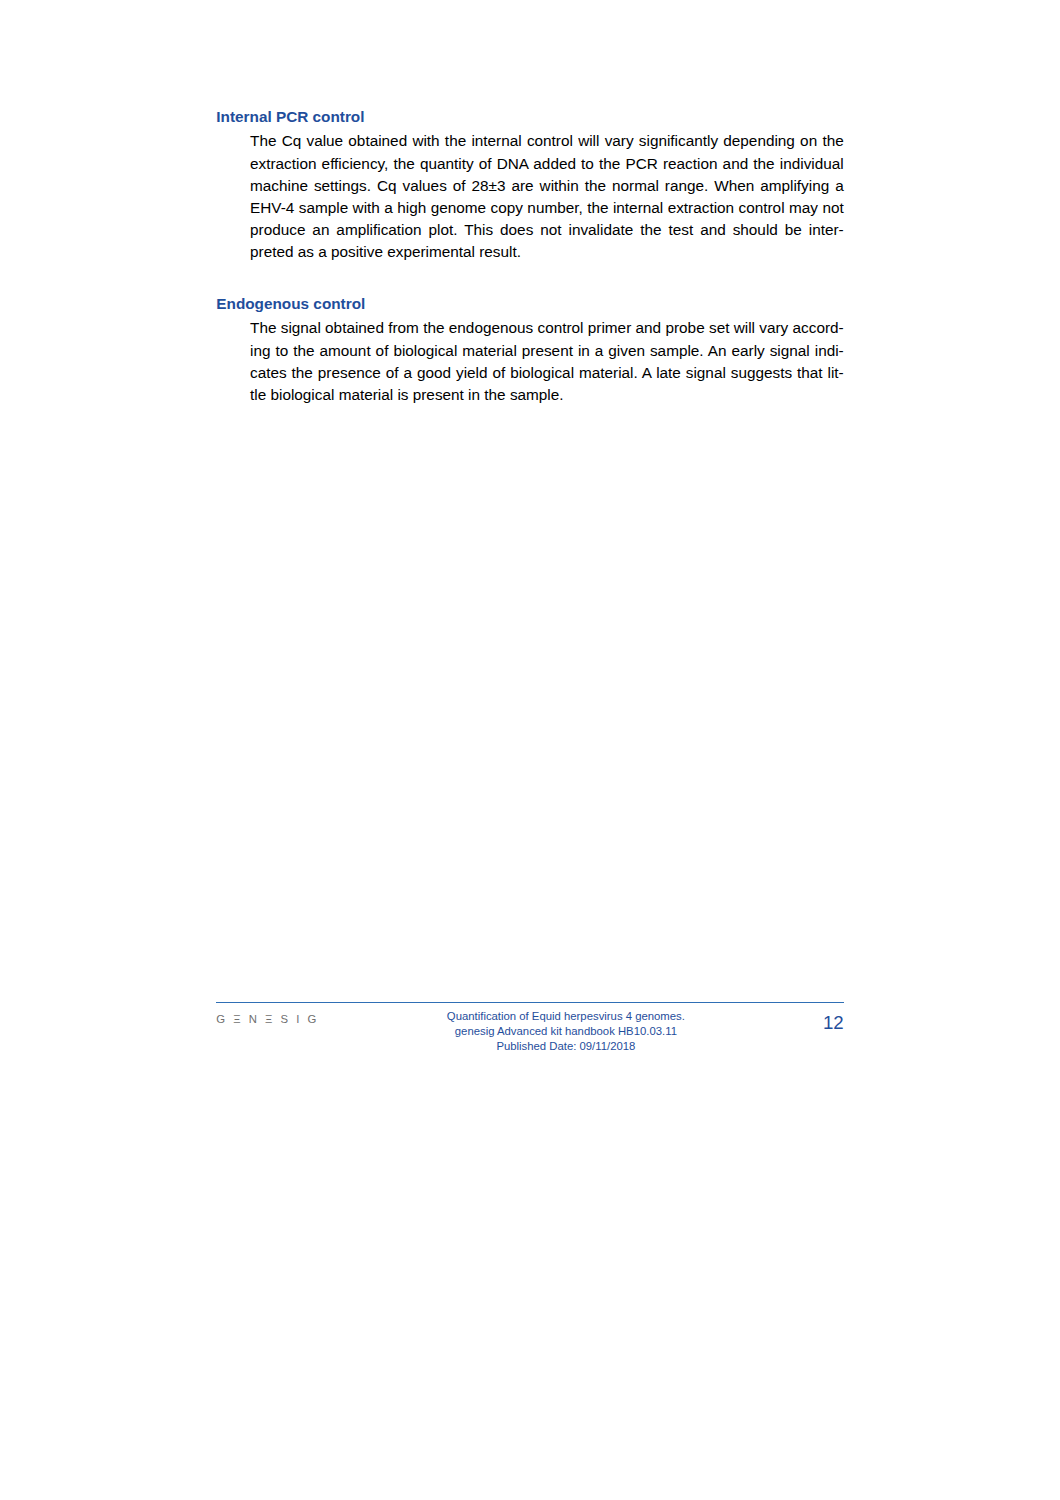Internal PCR control
The Cq value obtained with the internal control will vary significantly depending on the extraction efficiency, the quantity of DNA added to the PCR reaction and the individual machine settings. Cq values of 28±3 are within the normal range. When amplifying a EHV-4 sample with a high genome copy number, the internal extraction control may not produce an amplification plot. This does not invalidate the test and should be interpreted as a positive experimental result.
Endogenous control
The signal obtained from the endogenous control primer and probe set will vary according to the amount of biological material present in a given sample. An early signal indicates the presence of a good yield of biological material. A late signal suggests that little biological material is present in the sample.
G Ξ N Ξ S I G
Quantification of Equid herpesvirus 4 genomes.
genesig Advanced kit handbook HB10.03.11
Published Date: 09/11/2018
12